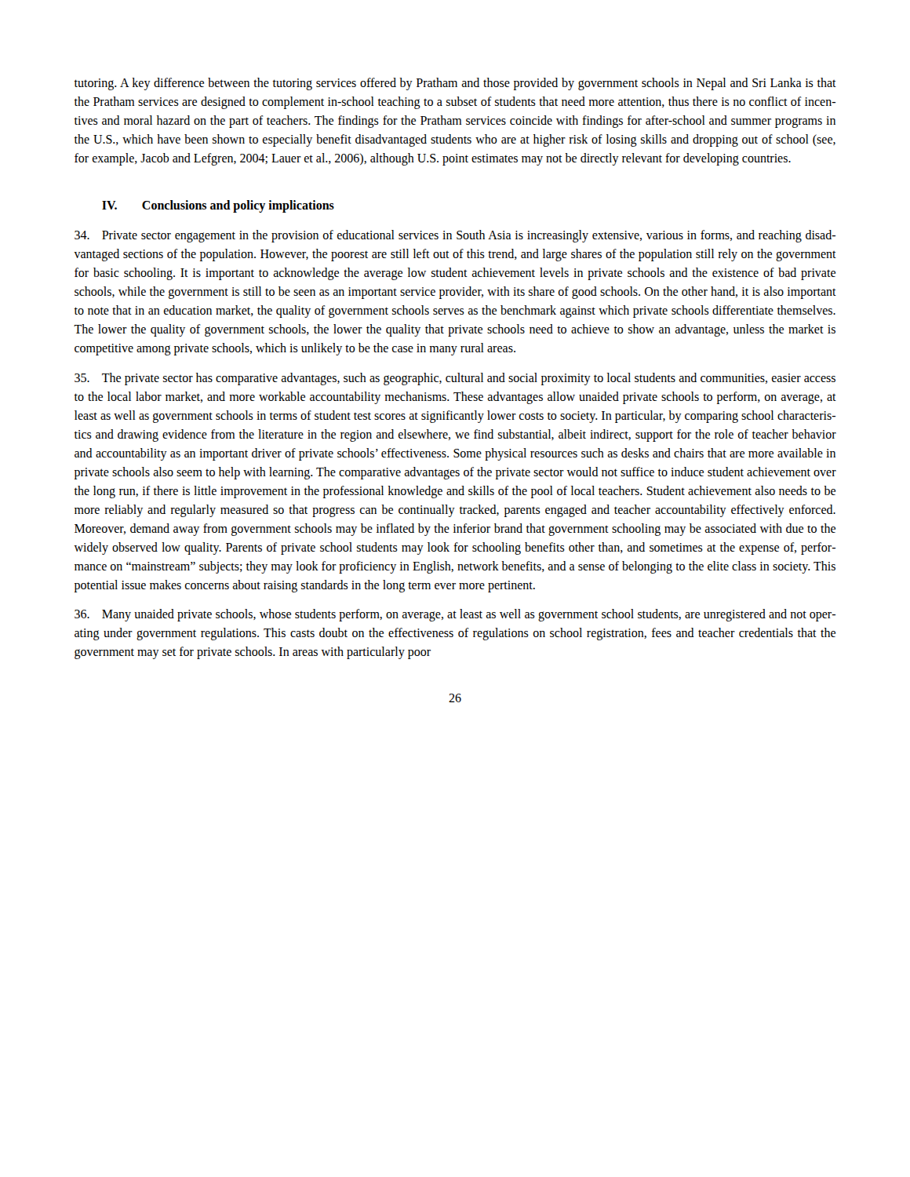tutoring. A key difference between the tutoring services offered by Pratham and those provided by government schools in Nepal and Sri Lanka is that the Pratham services are designed to complement in-school teaching to a subset of students that need more attention, thus there is no conflict of incentives and moral hazard on the part of teachers. The findings for the Pratham services coincide with findings for after-school and summer programs in the U.S., which have been shown to especially benefit disadvantaged students who are at higher risk of losing skills and dropping out of school (see, for example, Jacob and Lefgren, 2004; Lauer et al., 2006), although U.S. point estimates may not be directly relevant for developing countries.
IV. Conclusions and policy implications
34. Private sector engagement in the provision of educational services in South Asia is increasingly extensive, various in forms, and reaching disadvantaged sections of the population. However, the poorest are still left out of this trend, and large shares of the population still rely on the government for basic schooling. It is important to acknowledge the average low student achievement levels in private schools and the existence of bad private schools, while the government is still to be seen as an important service provider, with its share of good schools. On the other hand, it is also important to note that in an education market, the quality of government schools serves as the benchmark against which private schools differentiate themselves. The lower the quality of government schools, the lower the quality that private schools need to achieve to show an advantage, unless the market is competitive among private schools, which is unlikely to be the case in many rural areas.
35. The private sector has comparative advantages, such as geographic, cultural and social proximity to local students and communities, easier access to the local labor market, and more workable accountability mechanisms. These advantages allow unaided private schools to perform, on average, at least as well as government schools in terms of student test scores at significantly lower costs to society. In particular, by comparing school characteristics and drawing evidence from the literature in the region and elsewhere, we find substantial, albeit indirect, support for the role of teacher behavior and accountability as an important driver of private schools’ effectiveness. Some physical resources such as desks and chairs that are more available in private schools also seem to help with learning. The comparative advantages of the private sector would not suffice to induce student achievement over the long run, if there is little improvement in the professional knowledge and skills of the pool of local teachers. Student achievement also needs to be more reliably and regularly measured so that progress can be continually tracked, parents engaged and teacher accountability effectively enforced. Moreover, demand away from government schools may be inflated by the inferior brand that government schooling may be associated with due to the widely observed low quality. Parents of private school students may look for schooling benefits other than, and sometimes at the expense of, performance on “mainstream” subjects; they may look for proficiency in English, network benefits, and a sense of belonging to the elite class in society. This potential issue makes concerns about raising standards in the long term ever more pertinent.
36. Many unaided private schools, whose students perform, on average, at least as well as government school students, are unregistered and not operating under government regulations. This casts doubt on the effectiveness of regulations on school registration, fees and teacher credentials that the government may set for private schools. In areas with particularly poor
26